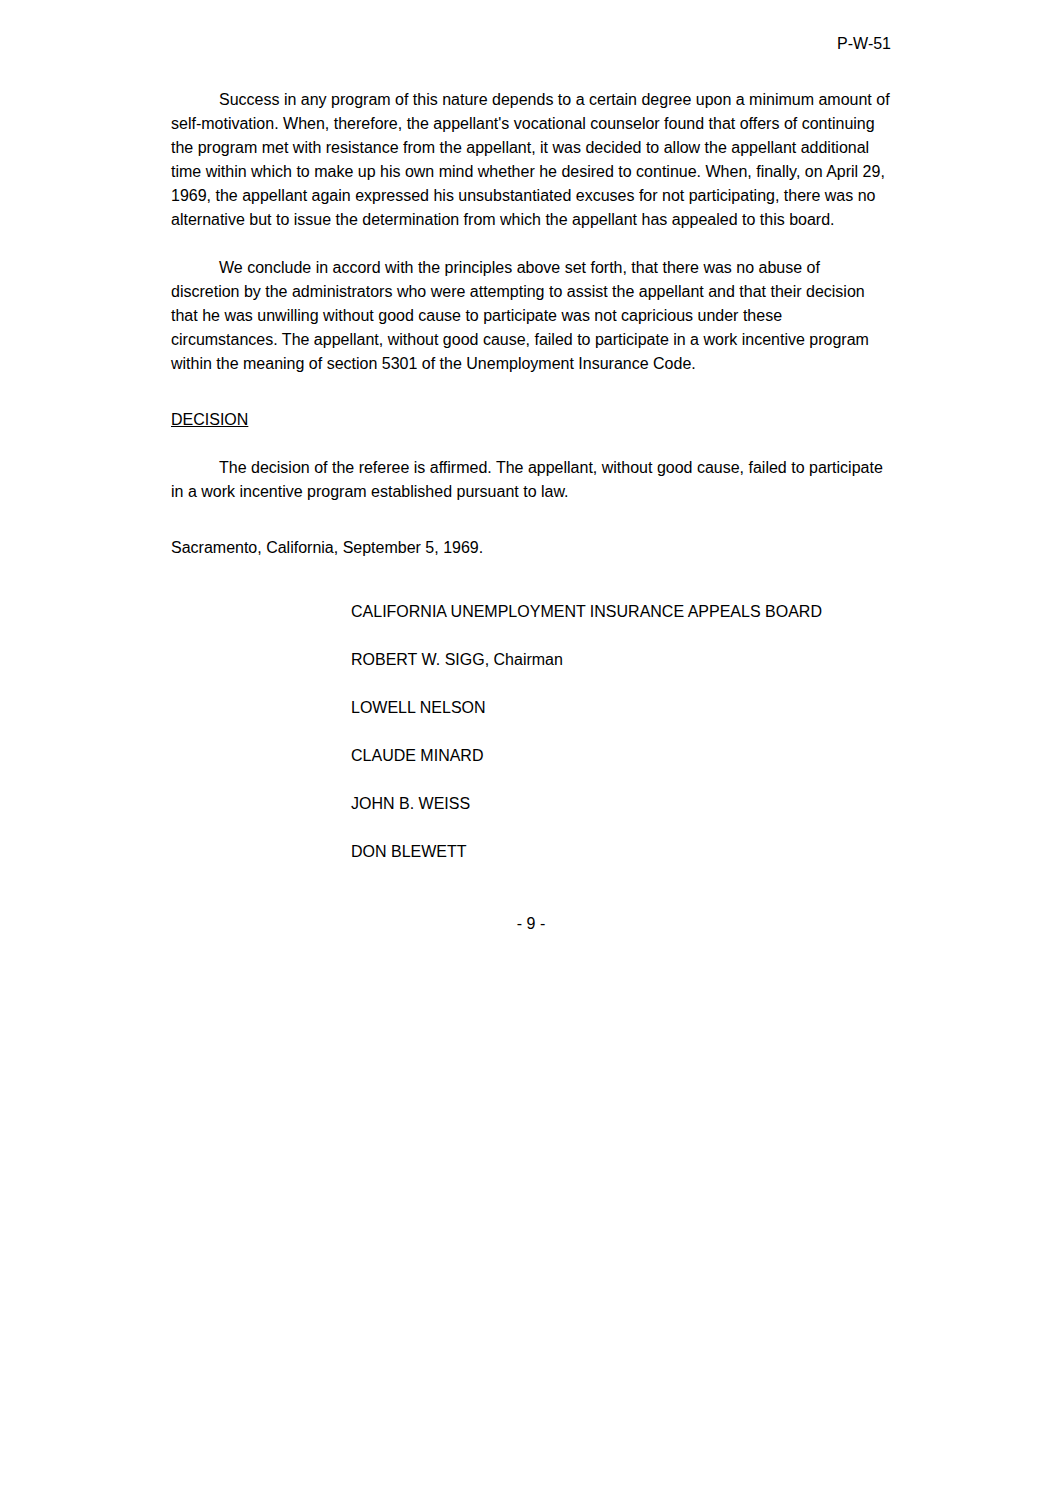P-W-51
Success in any program of this nature depends to a certain degree upon a minimum amount of self-motivation. When, therefore, the appellant's vocational counselor found that offers of continuing the program met with resistance from the appellant, it was decided to allow the appellant additional time within which to make up his own mind whether he desired to continue. When, finally, on April 29, 1969, the appellant again expressed his unsubstantiated excuses for not participating, there was no alternative but to issue the determination from which the appellant has appealed to this board.
We conclude in accord with the principles above set forth, that there was no abuse of discretion by the administrators who were attempting to assist the appellant and that their decision that he was unwilling without good cause to participate was not capricious under these circumstances. The appellant, without good cause, failed to participate in a work incentive program within the meaning of section 5301 of the Unemployment Insurance Code.
DECISION
The decision of the referee is affirmed. The appellant, without good cause, failed to participate in a work incentive program established pursuant to law.
Sacramento, California, September 5, 1969.
CALIFORNIA UNEMPLOYMENT INSURANCE APPEALS BOARD
ROBERT W. SIGG, Chairman
LOWELL NELSON
CLAUDE MINARD
JOHN B. WEISS
DON BLEWETT
- 9 -